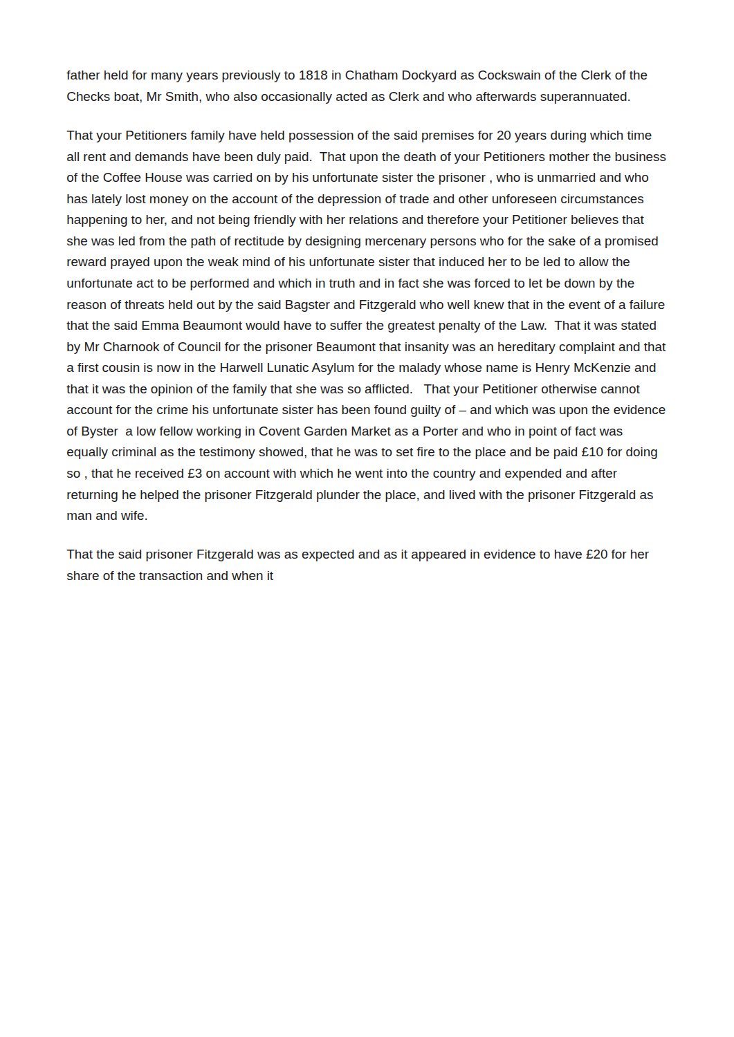father held for many years previously to 1818 in Chatham Dockyard as Cockswain of the Clerk of the Checks boat, Mr Smith, who also occasionally acted as Clerk and who afterwards superannuated.
That your Petitioners family have held possession of the said premises for 20 years during which time all rent and demands have been duly paid. That upon the death of your Petitioners mother the business of the Coffee House was carried on by his unfortunate sister the prisoner , who is unmarried and who has lately lost money on the account of the depression of trade and other unforeseen circumstances happening to her, and not being friendly with her relations and therefore your Petitioner believes that she was led from the path of rectitude by designing mercenary persons who for the sake of a promised reward prayed upon the weak mind of his unfortunate sister that induced her to be led to allow the unfortunate act to be performed and which in truth and in fact she was forced to let be down by the reason of threats held out by the said Bagster and Fitzgerald who well knew that in the event of a failure that the said Emma Beaumont would have to suffer the greatest penalty of the Law. That it was stated by Mr Charnook of Council for the prisoner Beaumont that insanity was an hereditary complaint and that a first cousin is now in the Harwell Lunatic Asylum for the malady whose name is Henry McKenzie and that it was the opinion of the family that she was so afflicted. That your Petitioner otherwise cannot account for the crime his unfortunate sister has been found guilty of – and which was upon the evidence of Byster a low fellow working in Covent Garden Market as a Porter and who in point of fact was equally criminal as the testimony showed, that he was to set fire to the place and be paid £10 for doing so , that he received £3 on account with which he went into the country and expended and after returning he helped the prisoner Fitzgerald plunder the place, and lived with the prisoner Fitzgerald as man and wife.
That the said prisoner Fitzgerald was as expected and as it appeared in evidence to have £20 for her share of the transaction and when it